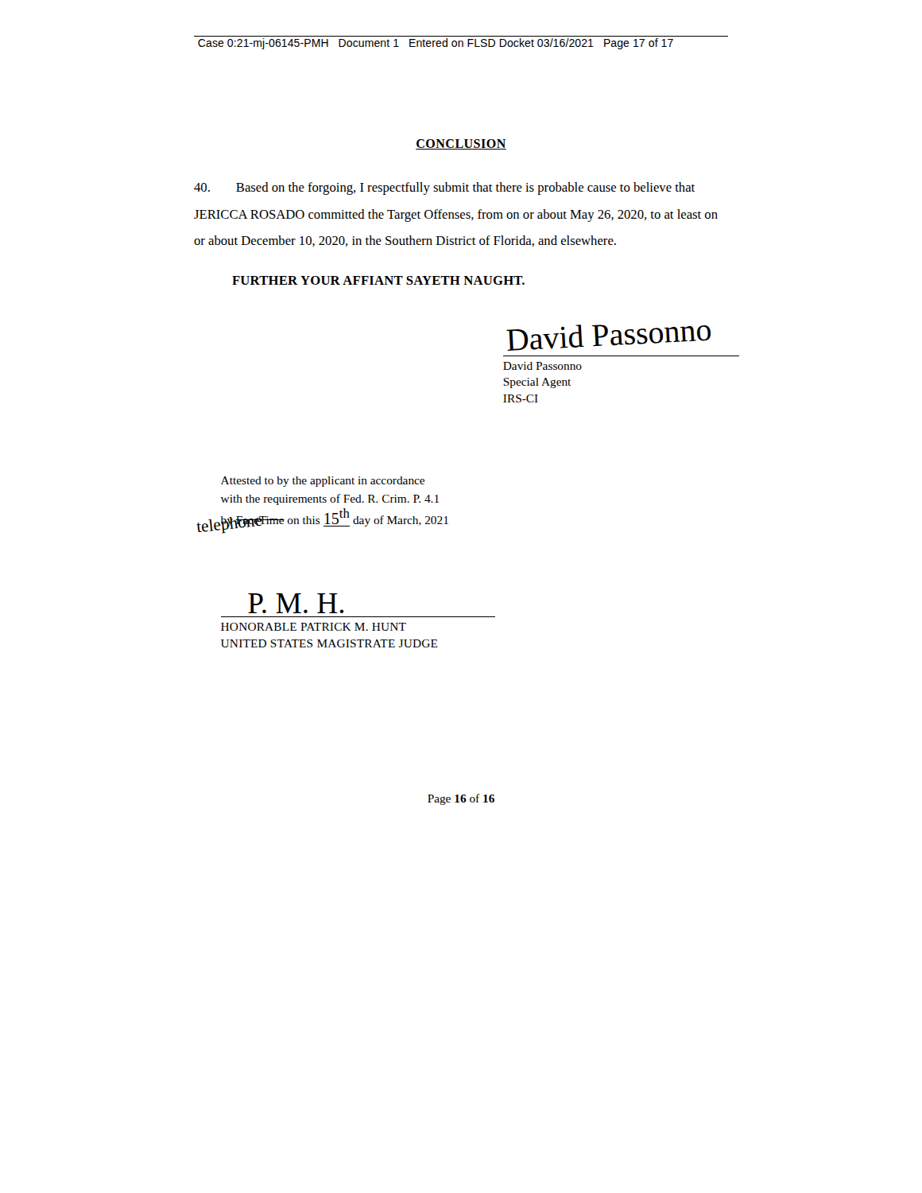Case 0:21-mj-06145-PMH Document 1 Entered on FLSD Docket 03/16/2021 Page 17 of 17
CONCLUSION
40. Based on the forgoing, I respectfully submit that there is probable cause to believe that JERICCA ROSADO committed the Target Offenses, from on or about May 26, 2020, to at least on or about December 10, 2020, in the Southern District of Florida, and elsewhere.
FURTHER YOUR AFFIANT SAYETH NAUGHT.
David Passonno
David Passonno
Special Agent
IRS-CI
telephone Attested to by the applicant in accordance
with the requirements of Fed. R. Crim. P. 4.1
by FaceTime on this 15th day of March, 2021
P. M. H.
HONORABLE PATRICK M. HUNT
UNITED STATES MAGISTRATE JUDGE
Page 16 of 16